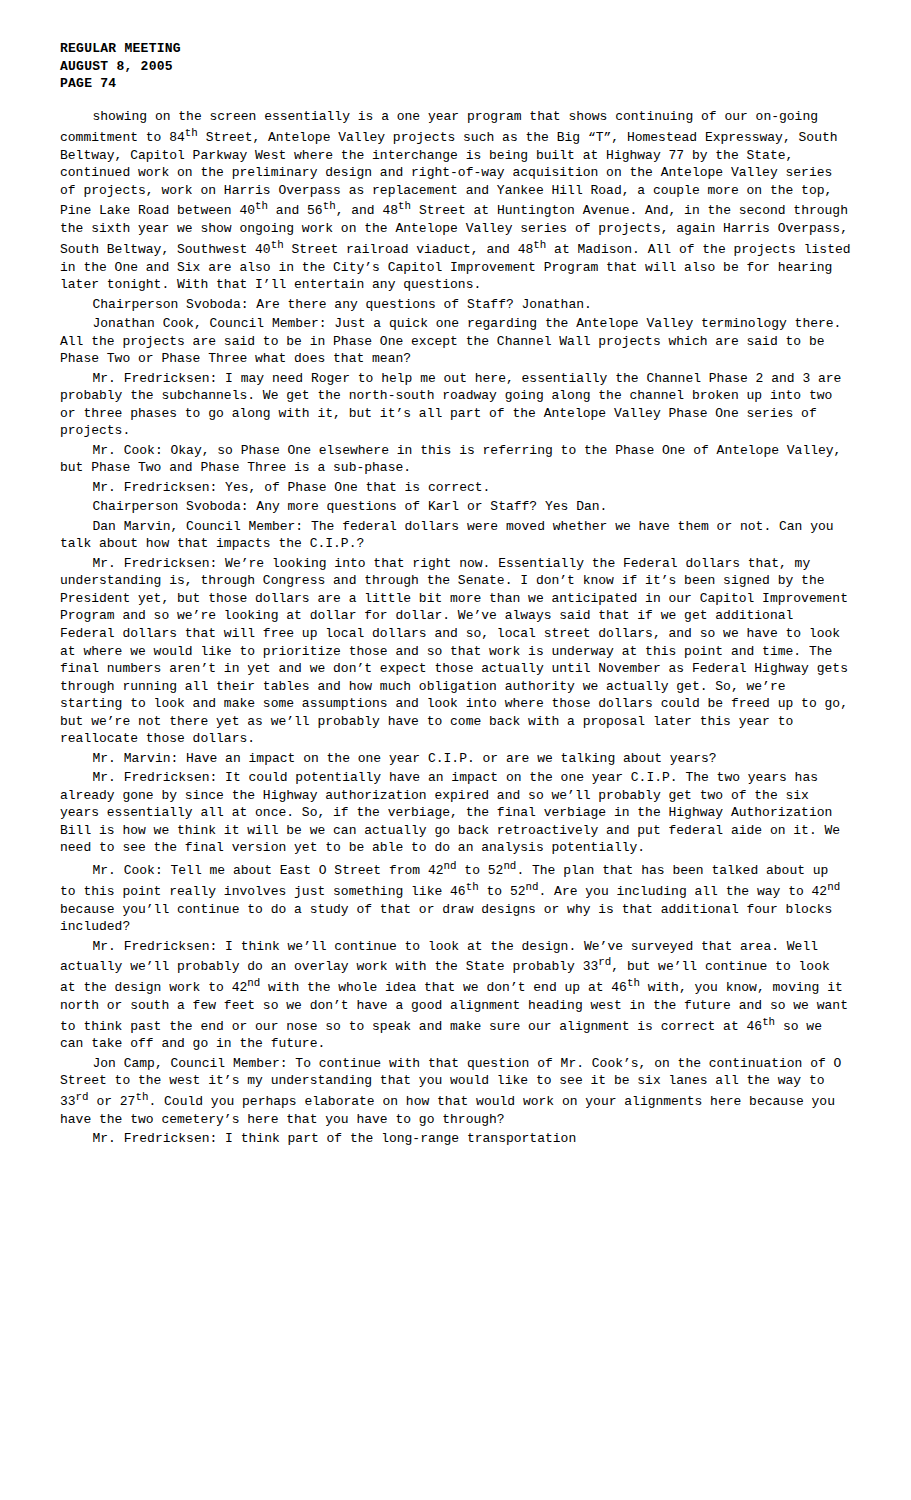REGULAR MEETING
AUGUST 8, 2005
PAGE 74
showing on the screen essentially is a one year program that shows continuing of our on-going commitment to 84th Street, Antelope Valley projects such as the Big “T”, Homestead Expressway, South Beltway, Capitol Parkway West where the interchange is being built at Highway 77 by the State, continued work on the preliminary design and right-of-way acquisition on the Antelope Valley series of projects, work on Harris Overpass as replacement and Yankee Hill Road, a couple more on the top, Pine Lake Road between 40th and 56th, and 48th Street at Huntington Avenue. And, in the second through the sixth year we show ongoing work on the Antelope Valley series of projects, again Harris Overpass, South Beltway, Southwest 40th Street railroad viaduct, and 48th at Madison. All of the projects listed in the One and Six are also in the City’s Capitol Improvement Program that will also be for hearing later tonight. With that I’ll entertain any questions.
Chairperson Svoboda: Are there any questions of Staff? Jonathan.
Jonathan Cook, Council Member: Just a quick one regarding the Antelope Valley terminology there. All the projects are said to be in Phase One except the Channel Wall projects which are said to be Phase Two or Phase Three what does that mean?
Mr. Fredricksen: I may need Roger to help me out here, essentially the Channel Phase 2 and 3 are probably the subchannels. We get the north-south roadway going along the channel broken up into two or three phases to go along with it, but it’s all part of the Antelope Valley Phase One series of projects.
Mr. Cook: Okay, so Phase One elsewhere in this is referring to the Phase One of Antelope Valley, but Phase Two and Phase Three is a sub-phase.
Mr. Fredricksen: Yes, of Phase One that is correct.
Chairperson Svoboda: Any more questions of Karl or Staff? Yes Dan.
Dan Marvin, Council Member: The federal dollars were moved whether we have them or not. Can you talk about how that impacts the C.I.P.?
Mr. Fredricksen: We’re looking into that right now. Essentially the Federal dollars that, my understanding is, through Congress and through the Senate. I don’t know if it’s been signed by the President yet, but those dollars are a little bit more than we anticipated in our Capitol Improvement Program and so we’re looking at dollar for dollar. We’ve always said that if we get additional Federal dollars that will free up local dollars and so, local street dollars, and so we have to look at where we would like to prioritize those and so that work is underway at this point and time. The final numbers aren’t in yet and we don’t expect those actually until November as Federal Highway gets through running all their tables and how much obligation authority we actually get. So, we’re starting to look and make some assumptions and look into where those dollars could be freed up to go, but we’re not there yet as we’ll probably have to come back with a proposal later this year to reallocate those dollars.
Mr. Marvin: Have an impact on the one year C.I.P. or are we talking about years?
Mr. Fredricksen: It could potentially have an impact on the one year C.I.P. The two years has already gone by since the Highway authorization expired and so we’ll probably get two of the six years essentially all at once. So, if the verbiage, the final verbiage in the Highway Authorization Bill is how we think it will be we can actually go back retroactively and put federal aide on it. We need to see the final version yet to be able to do an analysis potentially.
Mr. Cook: Tell me about East O Street from 42nd to 52nd. The plan that has been talked about up to this point really involves just something like 46th to 52nd. Are you including all the way to 42nd because you’ll continue to do a study of that or draw designs or why is that additional four blocks included?
Mr. Fredricksen: I think we’ll continue to look at the design. We’ve surveyed that area. Well actually we’ll probably do an overlay work with the State probably 33rd, but we’ll continue to look at the design work to 42nd with the whole idea that we don’t end up at 46th with, you know, moving it north or south a few feet so we don’t have a good alignment heading west in the future and so we want to think past the end or our nose so to speak and make sure our alignment is correct at 46th so we can take off and go in the future.
Jon Camp, Council Member: To continue with that question of Mr. Cook’s, on the continuation of O Street to the west it’s my understanding that you would like to see it be six lanes all the way to 33rd or 27th. Could you perhaps elaborate on how that would work on your alignments here because you have the two cemetery’s here that you have to go through?
Mr. Fredricksen: I think part of the long-range transportation